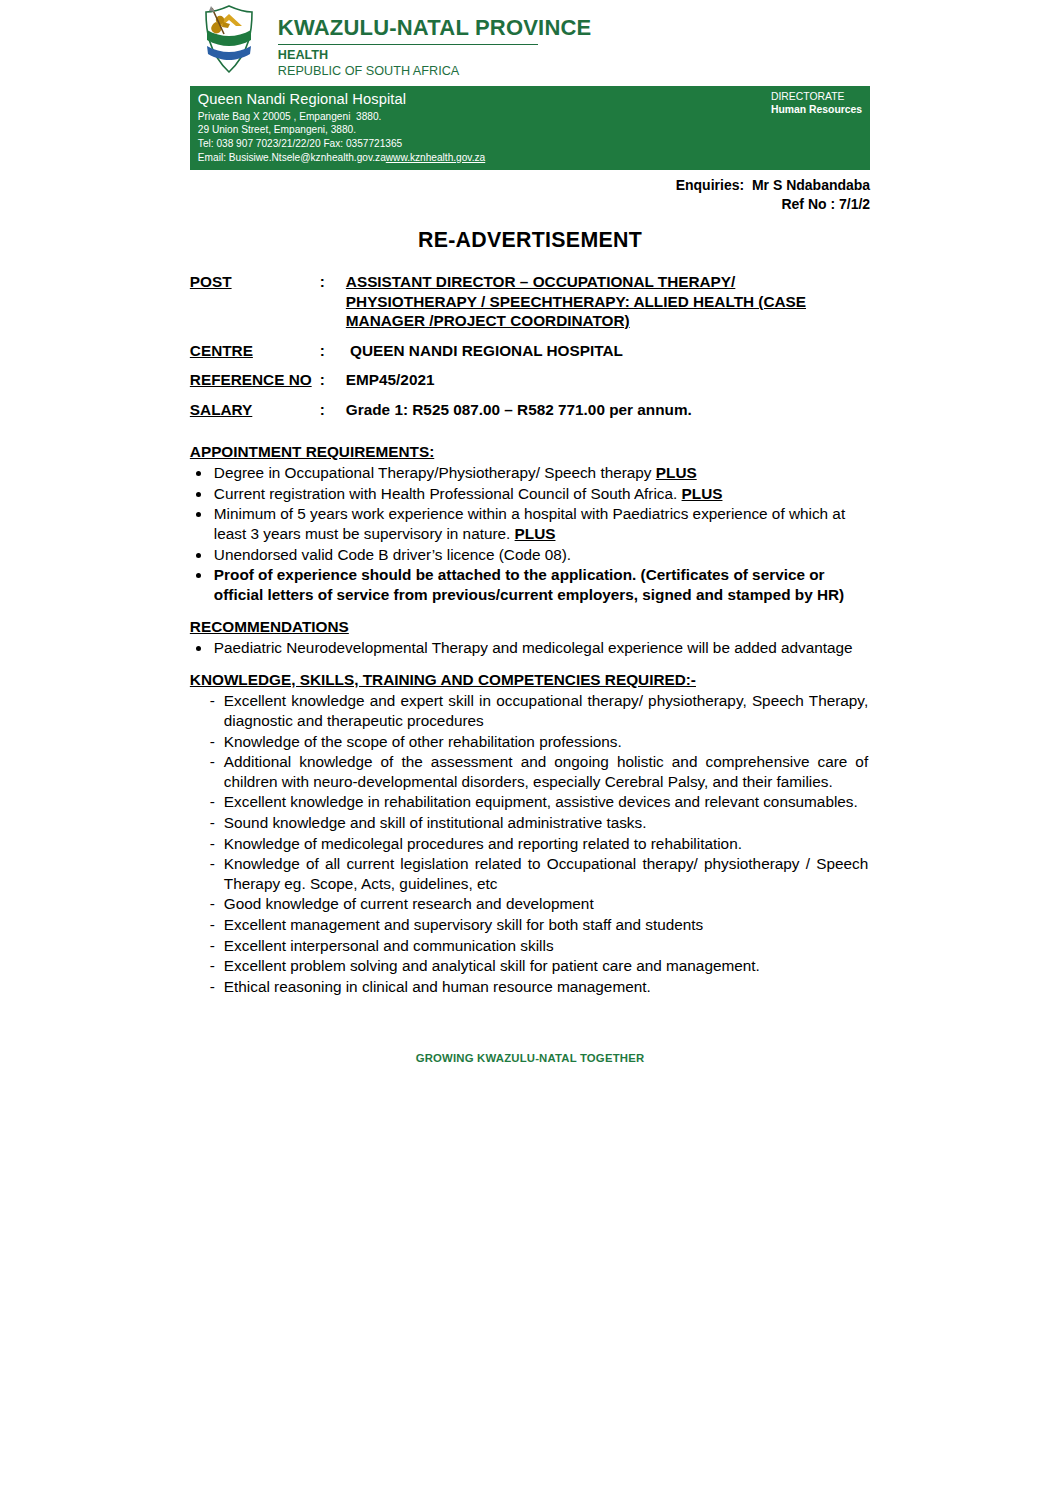KWAZULU-NATAL PROVINCE
HEALTH
REPUBLIC OF SOUTH AFRICA
Queen Nandi Regional Hospital
Private Bag X 20005 , Empangeni 3880.
29 Union Street, Empangeni, 3880.
Tel: 038 907 7023/21/22/20 Fax: 0357721365
Email: Busisiwe.Ntsele@kznhealth.gov.zawww.kznhealth.gov.za
DIRECTORATE
Human Resources
Enquiries: Mr S Ndabandaba
Ref No : 7/1/2
RE-ADVERTISEMENT
| POST | : | ASSISTANT DIRECTOR – OCCUPATIONAL THERAPY/ PHYSIOTHERAPY / SPEECHTHERAPY: ALLIED HEALTH (CASE MANAGER /PROJECT COORDINATOR) |
| CENTRE | : | QUEEN NANDI REGIONAL HOSPITAL |
| REFERENCE NO | : | EMP45/2021 |
| SALARY | : | Grade 1: R525 087.00 – R582 771.00 per annum. |
APPOINTMENT REQUIREMENTS:
Degree in Occupational Therapy/Physiotherapy/ Speech therapy PLUS
Current registration with Health Professional Council of South Africa. PLUS
Minimum of 5 years work experience within a hospital with Paediatrics experience of which at least 3 years must be supervisory in nature. PLUS
Unendorsed valid Code B driver’s licence (Code 08).
Proof of experience should be attached to the application. (Certificates of service or official letters of service from previous/current employers, signed and stamped by HR)
RECOMMENDATIONS
Paediatric Neurodevelopmental Therapy and medicolegal experience will be added advantage
KNOWLEDGE, SKILLS, TRAINING AND COMPETENCIES REQUIRED:-
Excellent knowledge and expert skill in occupational therapy/ physiotherapy, Speech Therapy, diagnostic and therapeutic procedures
Knowledge of the scope of other rehabilitation professions.
Additional knowledge of the assessment and ongoing holistic and comprehensive care of children with neuro-developmental disorders, especially Cerebral Palsy, and their families.
Excellent knowledge in rehabilitation equipment, assistive devices and relevant consumables.
Sound knowledge and skill of institutional administrative tasks.
Knowledge of medicolegal procedures and reporting related to rehabilitation.
Knowledge of all current legislation related to Occupational therapy/ physiotherapy / Speech Therapy eg. Scope, Acts, guidelines, etc
Good knowledge of current research and development
Excellent management and supervisory skill for both staff and students
Excellent interpersonal and communication skills
Excellent problem solving and analytical skill for patient care and management.
Ethical reasoning in clinical and human resource management.
GROWING KWAZULU-NATAL TOGETHER